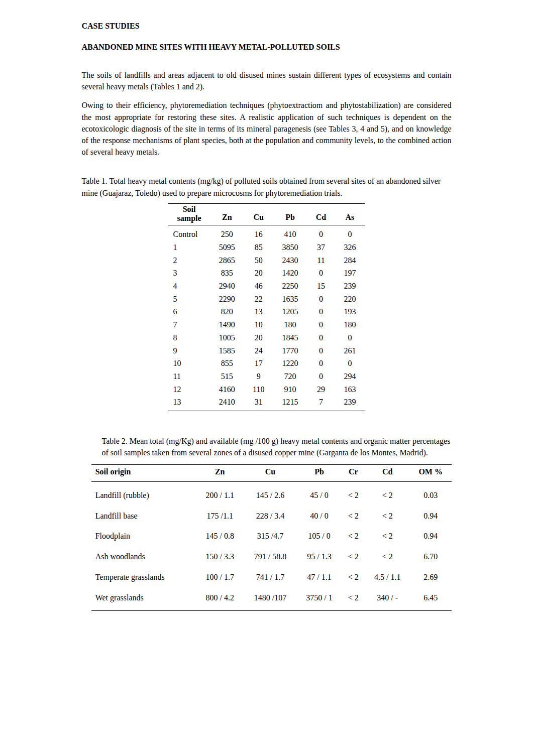Case Studies
Abandoned Mine Sites with Heavy Metal-Polluted Soils
The soils of landfills and areas adjacent to old disused mines sustain different types of ecosystems and contain several heavy metals (Tables 1 and 2).
Owing to their efficiency, phytoremediation techniques (phytoextractiom and phytostabilization) are considered the most appropriate for restoring these sites. A realistic application of such techniques is dependent on the ecotoxicologic diagnosis of the site in terms of its mineral paragenesis (see Tables 3, 4 and 5), and on knowledge of the response mechanisms of plant species, both at the population and community levels, to the combined action of several heavy metals.
Table 1. Total heavy metal contents (mg/kg) of polluted soils obtained from several sites of an abandoned silver mine (Guajaraz, Toledo) used to prepare microcosms for phytoremediation trials.
| Soil sample | Zn | Cu | Pb | Cd | As |
| --- | --- | --- | --- | --- | --- |
| Control | 250 | 16 | 410 | 0 | 0 |
| 1 | 5095 | 85 | 3850 | 37 | 326 |
| 2 | 2865 | 50 | 2430 | 11 | 284 |
| 3 | 835 | 20 | 1420 | 0 | 197 |
| 4 | 2940 | 46 | 2250 | 15 | 239 |
| 5 | 2290 | 22 | 1635 | 0 | 220 |
| 6 | 820 | 13 | 1205 | 0 | 193 |
| 7 | 1490 | 10 | 180 | 0 | 180 |
| 8 | 1005 | 20 | 1845 | 0 | 0 |
| 9 | 1585 | 24 | 1770 | 0 | 261 |
| 10 | 855 | 17 | 1220 | 0 | 0 |
| 11 | 515 | 9 | 720 | 0 | 294 |
| 12 | 4160 | 110 | 910 | 29 | 163 |
| 13 | 2410 | 31 | 1215 | 7 | 239 |
Table 2. Mean total (mg/Kg) and available (mg /100 g) heavy metal contents and organic matter percentages of soil samples taken from several zones of a disused copper mine (Garganta de los Montes, Madrid).
| Soil origin | Zn | Cu | Pb | Cr | Cd | OM % |
| --- | --- | --- | --- | --- | --- | --- |
| Landfill (rubble) | 200 / 1.1 | 145 / 2.6 | 45 / 0 | < 2 | < 2 | 0.03 |
| Landfill base | 175 /1.1 | 228 / 3.4 | 40 / 0 | < 2 | < 2 | 0.94 |
| Floodplain | 145 / 0.8 | 315 /4.7 | 105 / 0 | < 2 | < 2 | 0.94 |
| Ash woodlands | 150 / 3.3 | 791 / 58.8 | 95 / 1.3 | < 2 | < 2 | 6.70 |
| Temperate grasslands | 100 / 1.7 | 741 / 1.7 | 47 / 1.1 | < 2 | 4.5 / 1.1 | 2.69 |
| Wet grasslands | 800 / 4.2 | 1480 /107 | 3750 / 1 | < 2 | 340 / - | 6.45 |